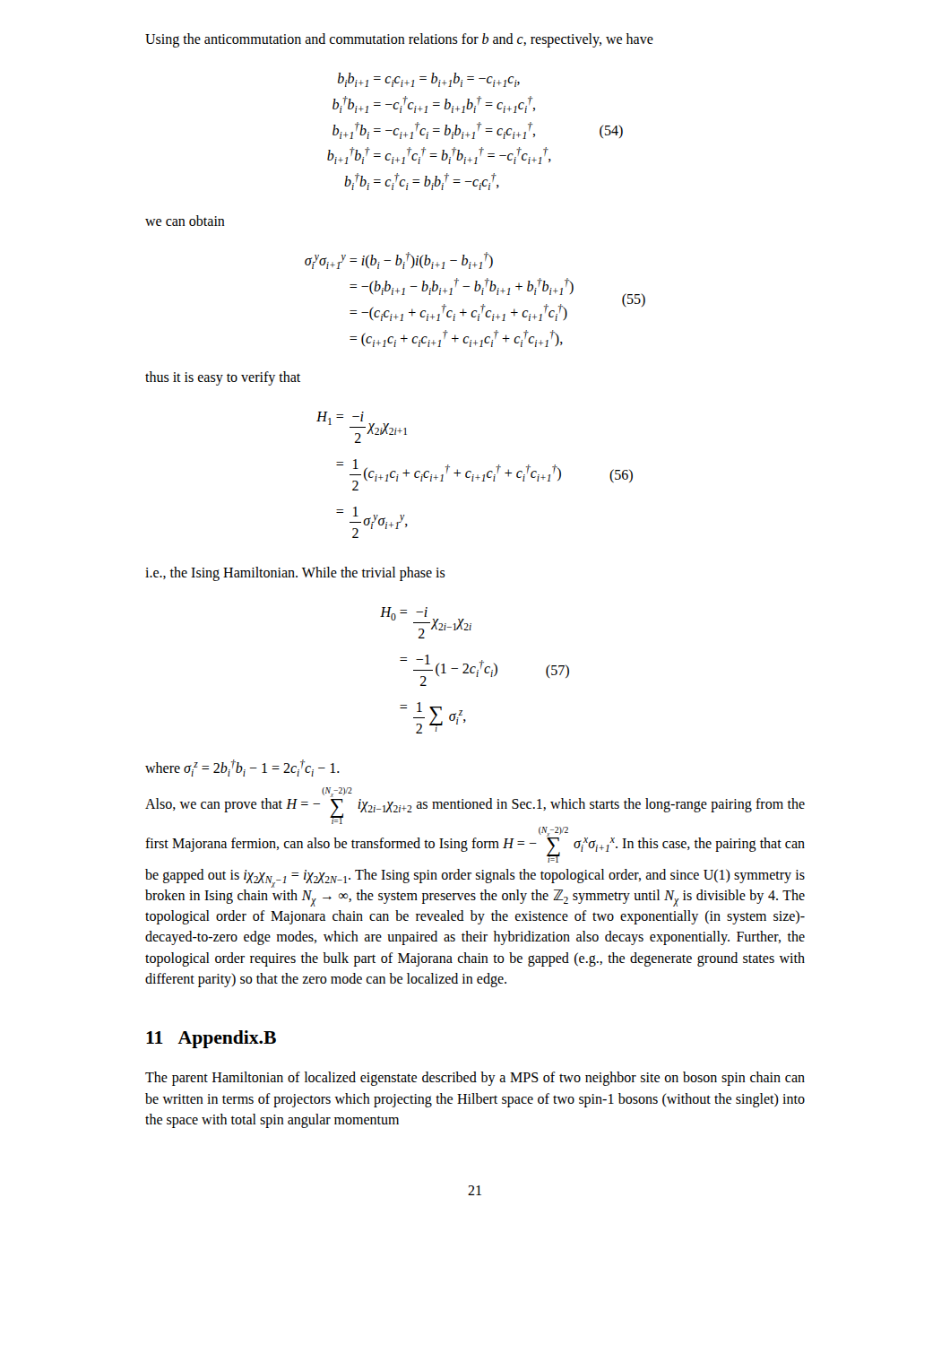Using the anticommutation and commutation relations for b and c, respectively, we have
bibi+1 =
cici+1 = bi+1bi = −ci+1ci,
bi†bi+1 =
−ci†ci+1 = bi+1bi† = ci+1ci†,
bi+1†bi =
−ci+1†ci = bibi+1† = cici+1†,
bi+1†bi† =
ci+1†ci† = bi†bi+1† = −ci†ci+1†,
bi†bi =
ci†ci = bibi† = −cici†,
(54)
we can obtain
σiyσi+1y =
i(bi − bi†)i(bi+1 − bi+1†)
=
−(bibi+1 − bibi+1† − bi†bi+1 + bi†bi+1†)
=
−(cici+1 + ci+1†ci + ci†ci+1 + ci+1†ci†)
=
(ci+1ci + cici+1† + ci+1ci† + ci†ci+1†),
(55)
thus it is easy to verify that
H1 =
−i 2 χ2iχ2i+1
=
12(ci+1ci + cici+1† + ci+1ci† + ci†ci+1†)
=
12 σiyσi+1y,
(56)
i.e., the Ising Hamiltonian. While the trivial phase is
H0 =
−i 2 χ2i−1χ2i
=
−12(1 − 2ci†ci)
=
12∑i σiz,
(57)
where σiz = 2bi†bi − 1 = 2ci†ci − 1.
Also, we can prove that H = −(Nχ−2)/2∑i=1 iχ2i−1χ2i+2 as mentioned in Sec.1, which starts the long-range pairing from the first Majorana fermion, can also be transformed to Ising form H = −(Nχ−2)/2∑i=1 σixσi+1x. In this case, the pairing that can be gapped out is iχ2χNχ−1 = iχ2χ2N−1. The Ising spin order signals the topological order, and since U(1) symmetry is broken in Ising chain with Nχ → ∞, the system preserves the only the ℤ2 symmetry until Nχ is divisible by 4. The topological order of Majonara chain can be revealed by the existence of two exponentially (in system size)-decayed-to-zero edge modes, which are unpaired as their hybridization also decays exponentially. Further, the topological order requires the bulk part of Majorana chain to be gapped (e.g., the degenerate ground states with different parity) so that the zero mode can be localized in edge.
11 Appendix.B
The parent Hamiltonian of localized eigenstate described by a MPS of two neighbor site on boson spin chain can be written in terms of projectors which projecting the Hilbert space of two spin-1 bosons (without the singlet) into the space with total spin angular momentum
21